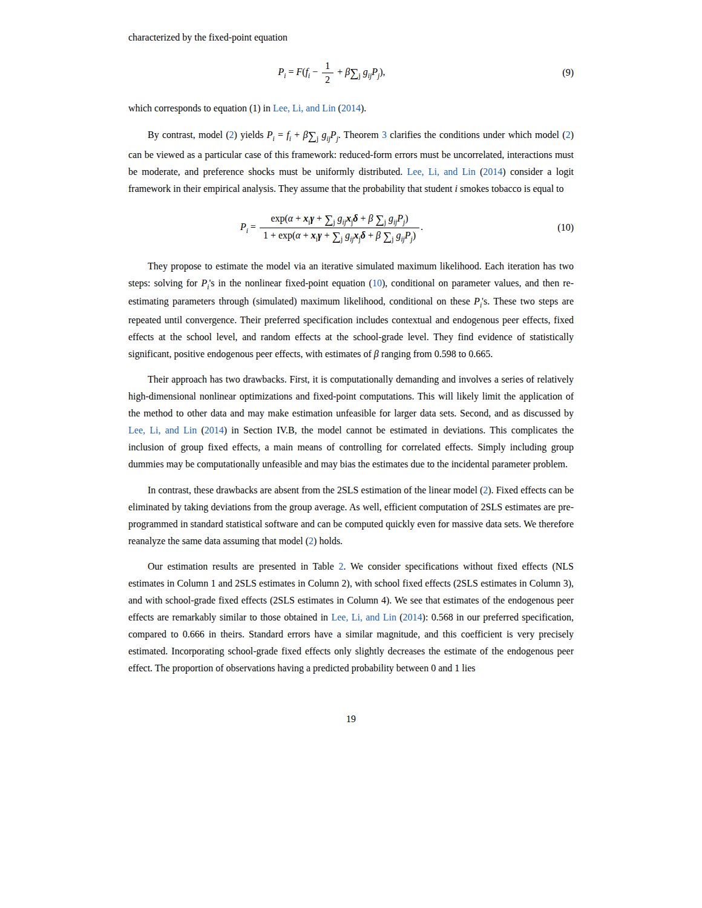characterized by the fixed-point equation
Pi = F(fi − 12 + β∑j gij Pj),
(9)
which corresponds to equation (1) in Lee, Li, and Lin (2014).
By contrast, model (2) yields Pi = fi + β∑j gij Pj. Theorem 3 clarifies the conditions under which model (2) can be viewed as a particular case of this framework: reduced-form errors must be uncorrelated, interactions must be moderate, and preference shocks must be uniformly distributed. Lee, Li, and Lin (2014) consider a logit framework in their empirical analysis. They assume that the probability that student i smokes tobacco is equal to
Pi = exp(α + xiγ + ∑j gij xjδ + β ∑j gij Pj) 1 + exp(α + xiγ + ∑j gij xjδ + β ∑j gij Pj) .
(10)
They propose to estimate the model via an iterative simulated maximum likelihood. Each iteration has two steps: solving for Pi's in the nonlinear fixed-point equation (10), conditional on parameter values, and then re-estimating parameters through (simulated) maximum likelihood, conditional on these Pi's. These two steps are repeated until convergence. Their preferred specification includes contextual and endogenous peer effects, fixed effects at the school level, and random effects at the school-grade level. They find evidence of statistically significant, positive endogenous peer effects, with estimates of β ranging from 0.598 to 0.665.
Their approach has two drawbacks. First, it is computationally demanding and involves a series of relatively high-dimensional nonlinear optimizations and fixed-point computations. This will likely limit the application of the method to other data and may make estimation unfeasible for larger data sets. Second, and as discussed by Lee, Li, and Lin (2014) in Section IV.B, the model cannot be estimated in deviations. This complicates the inclusion of group fixed effects, a main means of controlling for correlated effects. Simply including group dummies may be computationally unfeasible and may bias the estimates due to the incidental parameter problem.
In contrast, these drawbacks are absent from the 2SLS estimation of the linear model (2). Fixed effects can be eliminated by taking deviations from the group average. As well, efficient computation of 2SLS estimates are pre-programmed in standard statistical software and can be computed quickly even for massive data sets. We therefore reanalyze the same data assuming that model (2) holds.
Our estimation results are presented in Table 2. We consider specifications without fixed effects (NLS estimates in Column 1 and 2SLS estimates in Column 2), with school fixed effects (2SLS estimates in Column 3), and with school-grade fixed effects (2SLS estimates in Column 4). We see that estimates of the endogenous peer effects are remarkably similar to those obtained in Lee, Li, and Lin (2014): 0.568 in our preferred specification, compared to 0.666 in theirs. Standard errors have a similar magnitude, and this coefficient is very precisely estimated. Incorporating school-grade fixed effects only slightly decreases the estimate of the endogenous peer effect. The proportion of observations having a predicted probability between 0 and 1 lies
19